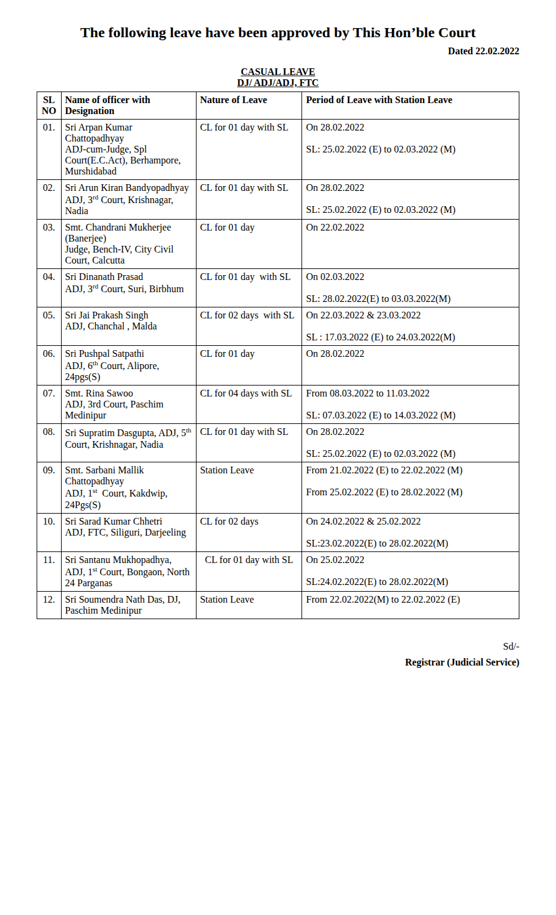The following leave have been approved by This Hon’ble Court
Dated 22.02.2022
CASUAL LEAVE
DJ/ ADJ/ADJ, FTC
| SL NO | Name of officer with Designation | Nature of Leave | Period of Leave with Station Leave |
| --- | --- | --- | --- |
| 01. | Sri Arpan Kumar Chattopadhyay ADJ-cum-Judge, Spl Court(E.C.Act), Berhampore, Murshidabad | CL for 01 day with SL | On 28.02.2022 SL: 25.02.2022 (E) to 02.03.2022 (M) |
| 02. | Sri Arun Kiran Bandyopadhyay ADJ, 3 rd Court, Krishnagar, Nadia | CL for 01 day with SL | On 28.02.2022 SL: 25.02.2022 (E) to 02.03.2022 (M) |
| 03. | Smt. Chandrani Mukherjee (Banerjee) Judge, Bench-IV, City Civil Court, Calcutta | CL for 01 day | On 22.02.2022 |
| 04. | Sri Dinanath Prasad ADJ, 3 rd Court, Suri, Birbhum | CL for 01 day with SL | On 02.03.2022 SL: 28.02.2022(E) to 03.03.2022(M) |
| 05. | Sri Jai Prakash Singh ADJ, Chanchal , Malda | CL for 02 days with SL | On 22.03.2022 & 23.03.2022 SL : 17.03.2022 (E) to 24.03.2022(M) |
| 06. | Sri Pushpal Satpathi ADJ, 6 th Court, Alipore, 24pgs(S) | CL for 01 day | On 28.02.2022 |
| 07. | Smt. Rina Sawoo ADJ, 3rd Court, Paschim Medinipur | CL for 04 days with SL | From 08.03.2022 to 11.03.2022 SL: 07.03.2022 (E) to 14.03.2022 (M) |
| 08. | Sri Supratim Dasgupta, ADJ, 5 th Court, Krishnagar, Nadia | CL for 01 day with SL | On 28.02.2022 SL: 25.02.2022 (E) to 02.03.2022 (M) |
| 09. | Smt. Sarbani Mallik Chattopadhyay ADJ, 1 st Court, Kakdwip, 24Pgs(S) | Station Leave | From 21.02.2022 (E) to 22.02.2022 (M) From 25.02.2022 (E) to 28.02.2022 (M) |
| 10. | Sri Sarad Kumar Chhetri ADJ, FTC, Siliguri, Darjeeling | CL for 02 days | On 24.02.2022 & 25.02.2022 SL:23.02.2022(E) to 28.02.2022(M) |
| 11. | Sri Santanu Mukhopadhya, ADJ, 1 st Court, Bongaon, North 24 Parganas | CL for 01 day with SL | On 25.02.2022 SL:24.02.2022(E) to 28.02.2022(M) |
| 12. | Sri Soumendra Nath Das, DJ, Paschim Medinipur | Station Leave | From 22.02.2022(M) to 22.02.2022 (E) |
Sd/- Registrar (Judicial Service)